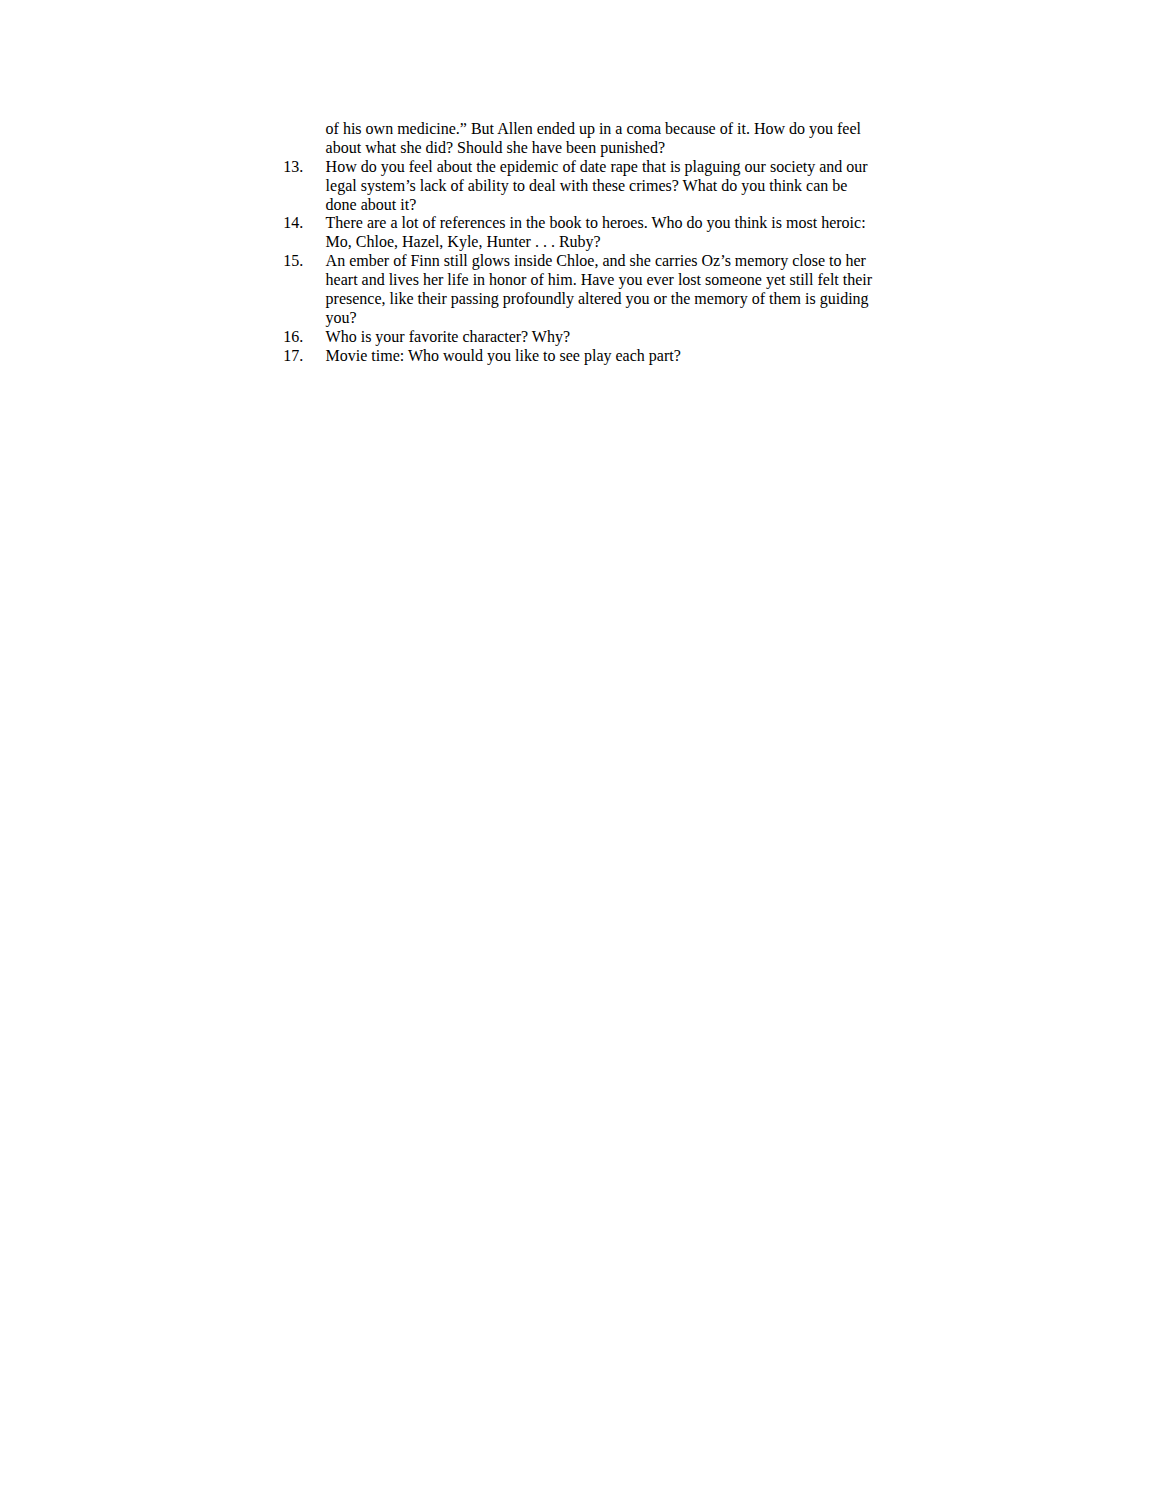of his own medicine.” But Allen ended up in a coma because of it. How do you feel about what she did? Should she have been punished?
How do you feel about the epidemic of date rape that is plaguing our society and our legal system’s lack of ability to deal with these crimes? What do you think can be done about it?
There are a lot of references in the book to heroes. Who do you think is most heroic: Mo, Chloe, Hazel, Kyle, Hunter . . . Ruby?
An ember of Finn still glows inside Chloe, and she carries Oz’s memory close to her heart and lives her life in honor of him. Have you ever lost someone yet still felt their presence, like their passing profoundly altered you or the memory of them is guiding you?
Who is your favorite character? Why?
Movie time: Who would you like to see play each part?